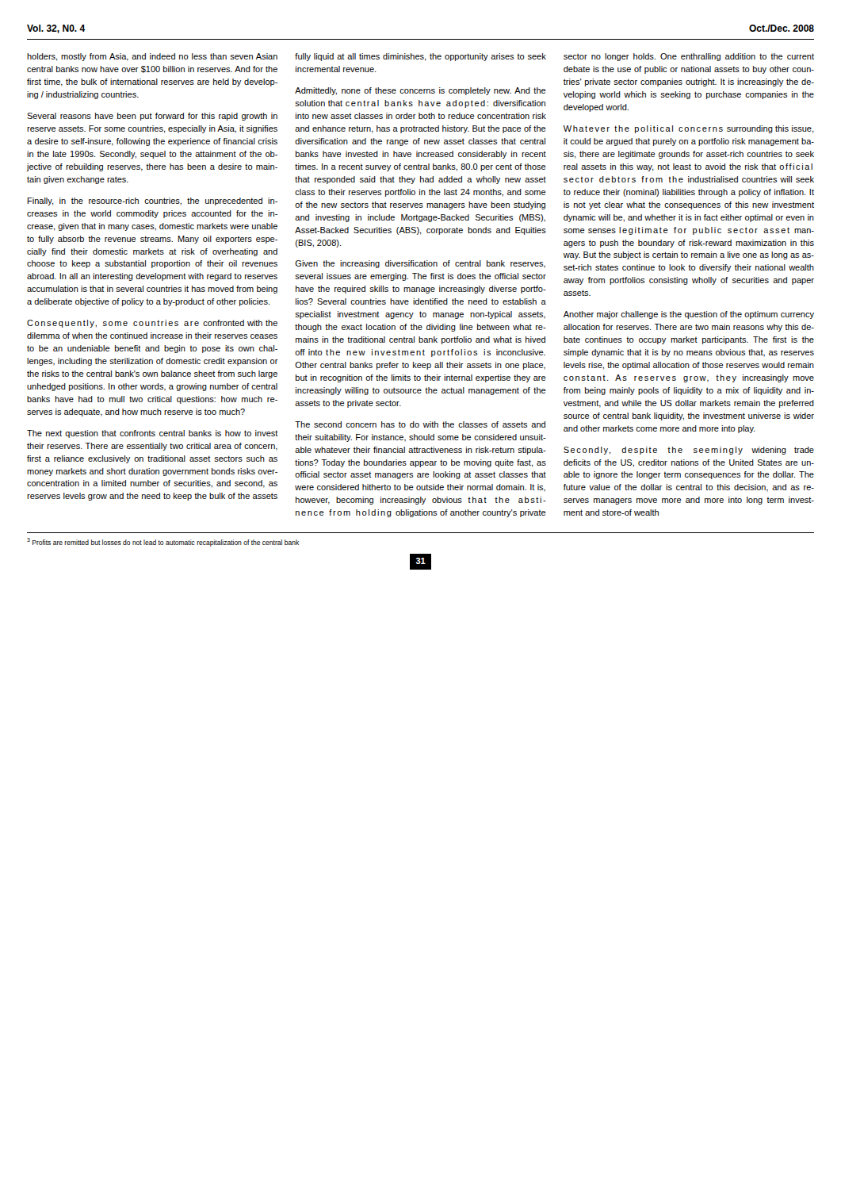Vol. 32, N0. 4
Oct./Dec. 2008
holders, mostly from Asia, and indeed no less than seven Asian central banks now have over $100 billion in reserves. And for the first time, the bulk of international reserves are held by developing / industrializing countries.
Several reasons have been put forward for this rapid growth in reserve assets. For some countries, especially in Asia, it signifies a desire to self-insure, following the experience of financial crisis in the late 1990s. Secondly, sequel to the attainment of the objective of rebuilding reserves, there has been a desire to maintain given exchange rates.
Finally, in the resource-rich countries, the unprecedented increases in the world commodity prices accounted for the increase, given that in many cases, domestic markets were unable to fully absorb the revenue streams. Many oil exporters especially find their domestic markets at risk of overheating and choose to keep a substantial proportion of their oil revenues abroad. In all an interesting development with regard to reserves accumulation is that in several countries it has moved from being a deliberate objective of policy to a by-product of other policies.
Consequently, some countries are confronted with the dilemma of when the continued increase in their reserves ceases to be an undeniable benefit and begin to pose its own challenges, including the sterilization of domestic credit expansion or the risks to the central bank's own balance sheet from such large unhedged positions. In other words, a growing number of central banks have had to mull two critical questions: how much reserves is adequate, and how much reserve is too much?
The next question that confronts central banks is how to invest their reserves. There are essentially two critical area of concern, first a reliance exclusively on traditional asset sectors such as money markets and short duration government bonds risks over-concentration in a limited number of securities, and second, as reserves levels grow and the need to keep the bulk of the assets fully liquid at all times diminishes, the opportunity arises to seek incremental revenue.
Admittedly, none of these concerns is completely new. And the solution that central banks have adopted: diversification into new asset classes in order both to reduce concentration risk and enhance return, has a protracted history. But the pace of the diversification and the range of new asset classes that central banks have invested in have increased considerably in recent times. In a recent survey of central banks, 80.0 per cent of those that responded said that they had added a wholly new asset class to their reserves portfolio in the last 24 months, and some of the new sectors that reserves managers have been studying and investing in include Mortgage-Backed Securities (MBS), Asset-Backed Securities (ABS), corporate bonds and Equities (BIS, 2008).
Given the increasing diversification of central bank reserves, several issues are emerging. The first is does the official sector have the required skills to manage increasingly diverse portfolios? Several countries have identified the need to establish a specialist investment agency to manage non-typical assets, though the exact location of the dividing line between what remains in the traditional central bank portfolio and what is hived off into the new investment portfolios is inconclusive. Other central banks prefer to keep all their assets in one place, but in recognition of the limits to their internal expertise they are increasingly willing to outsource the actual management of the assets to the private sector.
The second concern has to do with the classes of assets and their suitability. For instance, should some be considered unsuitable whatever their financial attractiveness in risk-return stipulations? Today the boundaries appear to be moving quite fast, as official sector asset managers are looking at asset classes that were considered hitherto to be outside their normal domain. It is, however, becoming increasingly obvious that the abstinence from holding obligations of another country's private sector no longer holds. One enthralling addition to the current debate is the use of public or national assets to buy other countries' private sector companies outright. It is increasingly the developing world which is seeking to purchase companies in the developed world.
Whatever the political concerns surrounding this issue, it could be argued that purely on a portfolio risk management basis, there are legitimate grounds for asset-rich countries to seek real assets in this way, not least to avoid the risk that official sector debtors from the industrialised countries will seek to reduce their (nominal) liabilities through a policy of inflation. It is not yet clear what the consequences of this new investment dynamic will be, and whether it is in fact either optimal or even in some senses legitimate for public sector asset managers to push the boundary of risk-reward maximization in this way. But the subject is certain to remain a live one as long as asset-rich states continue to look to diversify their national wealth away from portfolios consisting wholly of securities and paper assets.
Another major challenge is the question of the optimum currency allocation for reserves. There are two main reasons why this debate continues to occupy market participants. The first is the simple dynamic that it is by no means obvious that, as reserves levels rise, the optimal allocation of those reserves would remain constant. As reserves grow, they increasingly move from being mainly pools of liquidity to a mix of liquidity and investment, and while the US dollar markets remain the preferred source of central bank liquidity, the investment universe is wider and other markets come more and more into play.
Secondly, despite the seemingly widening trade deficits of the US, creditor nations of the United States are unable to ignore the longer term consequences for the dollar. The future value of the dollar is central to this decision, and as reserves managers move more and more into long term investment and store-of wealth
3 Profits are remitted but losses do not lead to automatic recapitalization of the central bank
31